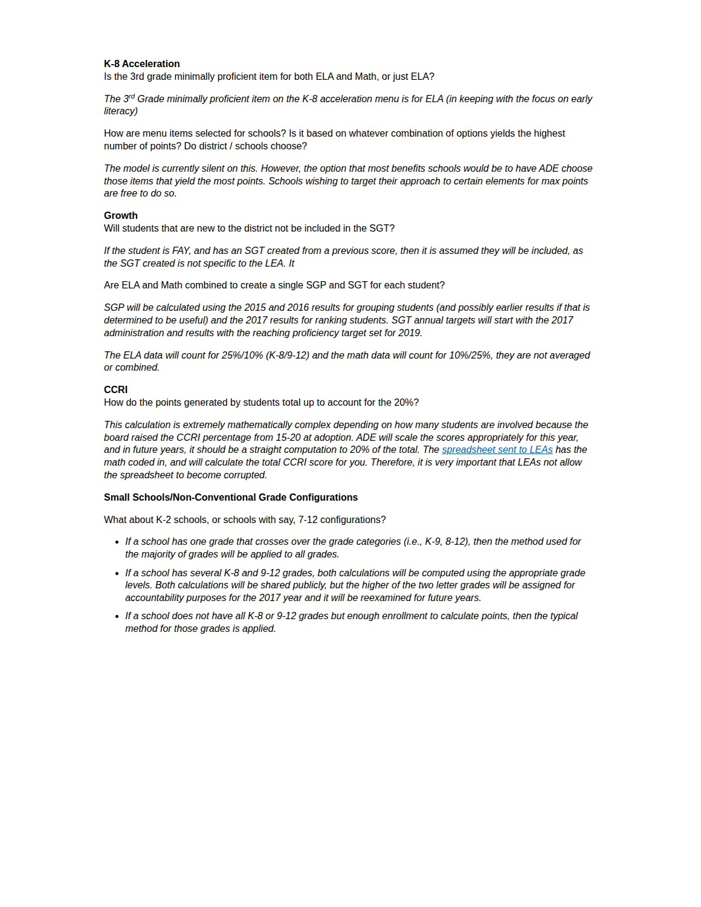K-8 Acceleration
Is the 3rd grade minimally proficient item for both ELA and Math, or just ELA?
The 3rd Grade minimally proficient item on the K-8 acceleration menu is for ELA (in keeping with the focus on early literacy)
How are menu items selected for schools? Is it based on whatever combination of options yields the highest number of points? Do district / schools choose?
The model is currently silent on this. However, the option that most benefits schools would be to have ADE choose those items that yield the most points. Schools wishing to target their approach to certain elements for max points are free to do so.
Growth
Will students that are new to the district not be included in the SGT?
If the student is FAY, and has an SGT created from a previous score, then it is assumed they will be included, as the SGT created is not specific to the LEA. It
Are ELA and Math combined to create a single SGP and SGT for each student?
SGP will be calculated using the 2015 and 2016 results for grouping students (and possibly earlier results if that is determined to be useful) and the 2017 results for ranking students. SGT annual targets will start with the 2017 administration and results with the reaching proficiency target set for 2019.
The ELA data will count for 25%/10% (K-8/9-12) and the math data will count for 10%/25%, they are not averaged or combined.
CCRI
How do the points generated by students total up to account for the 20%?
This calculation is extremely mathematically complex depending on how many students are involved because the board raised the CCRI percentage from 15-20 at adoption. ADE will scale the scores appropriately for this year, and in future years, it should be a straight computation to 20% of the total. The spreadsheet sent to LEAs has the math coded in, and will calculate the total CCRI score for you. Therefore, it is very important that LEAs not allow the spreadsheet to become corrupted.
Small Schools/Non-Conventional Grade Configurations
What about K-2 schools, or schools with say, 7-12 configurations?
If a school has one grade that crosses over the grade categories (i.e., K-9, 8-12), then the method used for the majority of grades will be applied to all grades.
If a school has several K-8 and 9-12 grades, both calculations will be computed using the appropriate grade levels. Both calculations will be shared publicly, but the higher of the two letter grades will be assigned for accountability purposes for the 2017 year and it will be reexamined for future years.
If a school does not have all K-8 or 9-12 grades but enough enrollment to calculate points, then the typical method for those grades is applied.